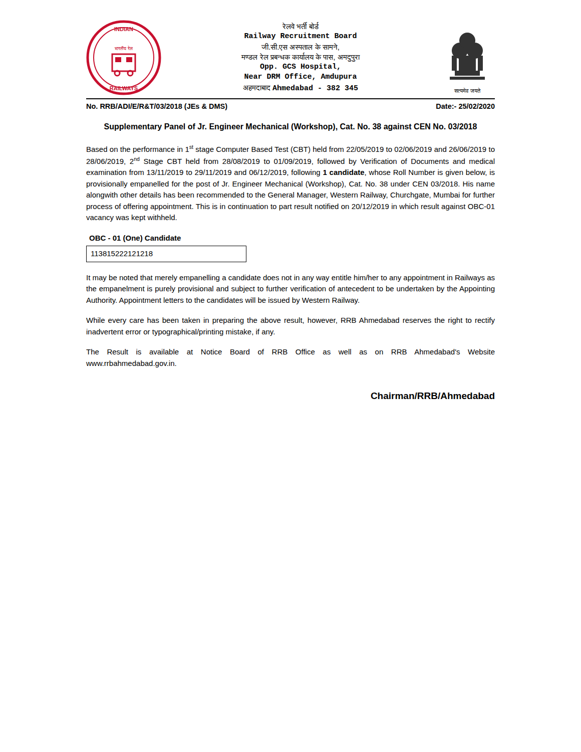रेलवे भर्ती बोर्ड
Railway Recruitment Board
जी.सी.एस अस्पताल के सामने,
मण्डल रेल प्रबन्धक कार्यालय के पास, अमदुपुरा
Opp. GCS Hospital,
Near DRM Office, Amdupura
अहमदाबाद Ahmedabad - 382 345
सत्यमेव जयते
No. RRB/ADI/E/R&T/03/2018 (JEs & DMS) Date:- 25/02/2020
Supplementary Panel of Jr. Engineer Mechanical (Workshop), Cat. No. 38 against CEN No. 03/2018
Based on the performance in 1st stage Computer Based Test (CBT) held from 22/05/2019 to 02/06/2019 and 26/06/2019 to 28/06/2019, 2nd Stage CBT held from 28/08/2019 to 01/09/2019, followed by Verification of Documents and medical examination from 13/11/2019 to 29/11/2019 and 06/12/2019, following 1 candidate, whose Roll Number is given below, is provisionally empanelled for the post of Jr. Engineer Mechanical (Workshop), Cat. No. 38 under CEN 03/2018. His name alongwith other details has been recommended to the General Manager, Western Railway, Churchgate, Mumbai for further process of offering appointment. This is in continuation to part result notified on 20/12/2019 in which result against OBC-01 vacancy was kept withheld.
OBC - 01 (One) Candidate
113815222121218
It may be noted that merely empanelling a candidate does not in any way entitle him/her to any appointment in Railways as the empanelment is purely provisional and subject to further verification of antecedent to be undertaken by the Appointing Authority. Appointment letters to the candidates will be issued by Western Railway.
While every care has been taken in preparing the above result, however, RRB Ahmedabad reserves the right to rectify inadvertent error or typographical/printing mistake, if any.
The Result is available at Notice Board of RRB Office as well as on RRB Ahmedabad's Website www.rrbahmedabad.gov.in.
Chairman/RRB/Ahmedabad